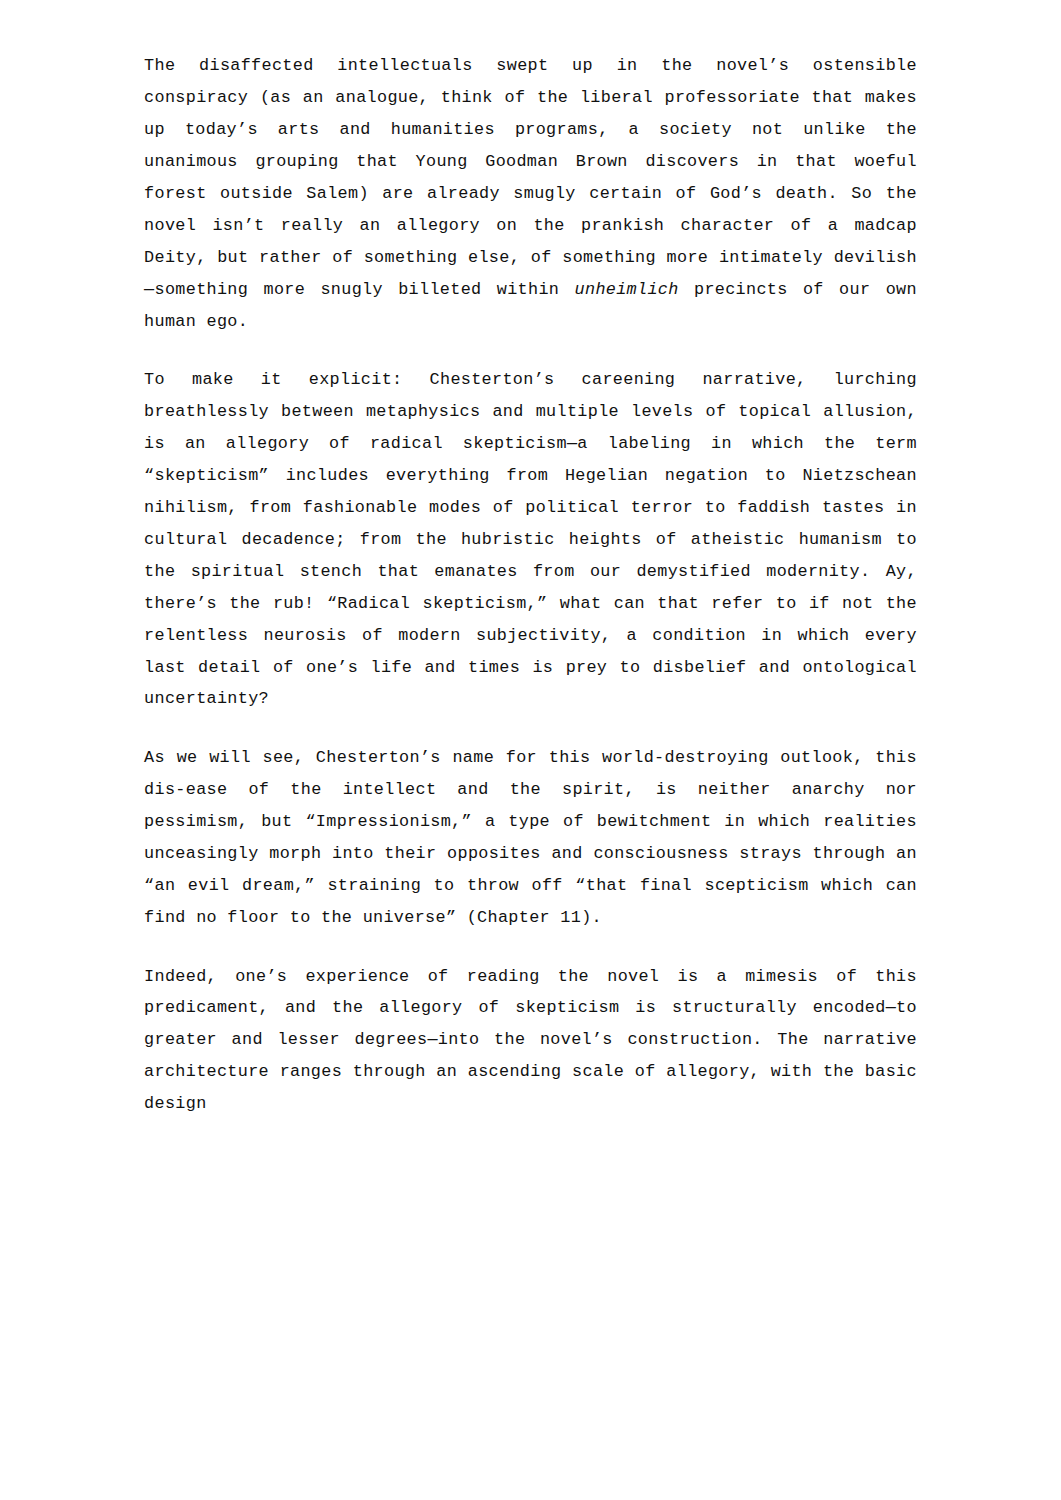The disaffected intellectuals swept up in the novel’s ostensible conspiracy (as an analogue, think of the liberal professoriate that makes up today’s arts and humanities programs, a society not unlike the unanimous grouping that Young Goodman Brown discovers in that woeful forest outside Salem) are already smugly certain of God’s death. So the novel isn’t really an allegory on the prankish character of a madcap Deity, but rather of something else, of something more intimately devilish—something more snugly billeted within unheimlich precincts of our own human ego.
To make it explicit: Chesterton’s careening narrative, lurching breathlessly between metaphysics and multiple levels of topical allusion, is an allegory of radical skepticism—a labeling in which the term “skepticism” includes everything from Hegelian negation to Nietzschean nihilism, from fashionable modes of political terror to faddish tastes in cultural decadence; from the hubristic heights of atheistic humanism to the spiritual stench that emanates from our demystified modernity. Ay, there’s the rub! “Radical skepticism,” what can that refer to if not the relentless neurosis of modern subjectivity, a condition in which every last detail of one’s life and times is prey to disbelief and ontological uncertainty?
As we will see, Chesterton’s name for this world-destroying outlook, this dis-ease of the intellect and the spirit, is neither anarchy nor pessimism, but “Impressionism,” a type of bewitchment in which realities unceasingly morph into their opposites and consciousness strays through an “an evil dream,” straining to throw off “that final scepticism which can find no floor to the universe” (Chapter 11).
Indeed, one’s experience of reading the novel is a mimesis of this predicament, and the allegory of skepticism is structurally encoded—to greater and lesser degrees—into the novel’s construction. The narrative architecture ranges through an ascending scale of allegory, with the basic design